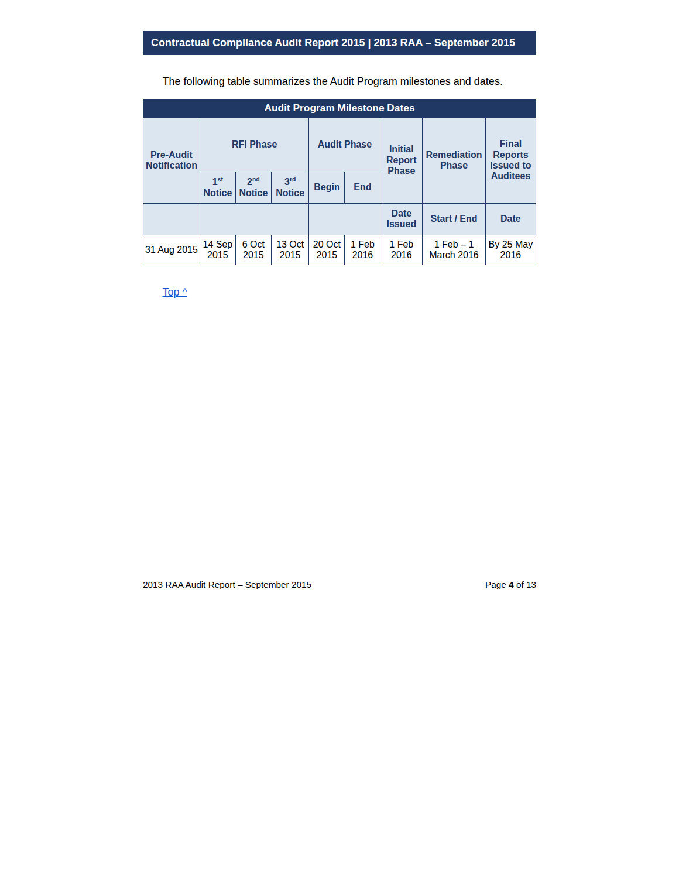Contractual Compliance Audit Report 2015 | 2013 RAA – September 2015
The following table summarizes the Audit Program milestones and dates.
| Audit Program Milestone Dates |
| --- |
| Pre-Audit Notification | RFI Phase | Audit Phase | Initial Report Phase | Remediation Phase | Final Reports Issued to Auditees |
| 1 st Notice | 2 nd Notice | 3 rd Notice | Begin | End |
| | | | Date Issued | Start / End | Date |
| 31 Aug 2015 | 14 Sep 2015 | 6 Oct 2015 | 13 Oct 2015 | 20 Oct 2015 | 1 Feb 2016 | 1 Feb 2016 | 1 Feb – 1 March 2016 | By 25 May 2016 |
Top ^
2013 RAA Audit Report – September 2015 Page 4 of 13